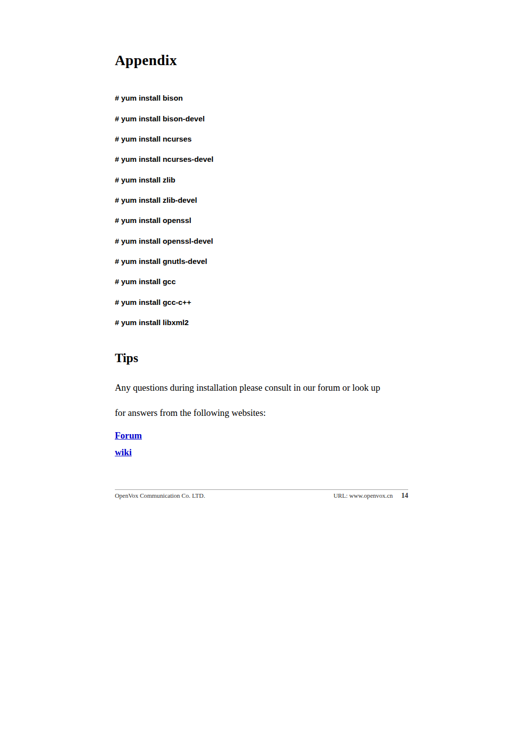Appendix
# yum install bison
# yum install bison-devel
# yum install ncurses
# yum install ncurses-devel
# yum install zlib
# yum install zlib-devel
# yum install openssl
# yum install openssl-devel
# yum install gnutls-devel
# yum install gcc
# yum install gcc-c++
# yum install libxml2
Tips
Any questions during installation please consult in our forum or look up
for answers from the following websites:
Forum wiki
OpenVox Communication Co. LTD. URL: www.openvox.cn 14